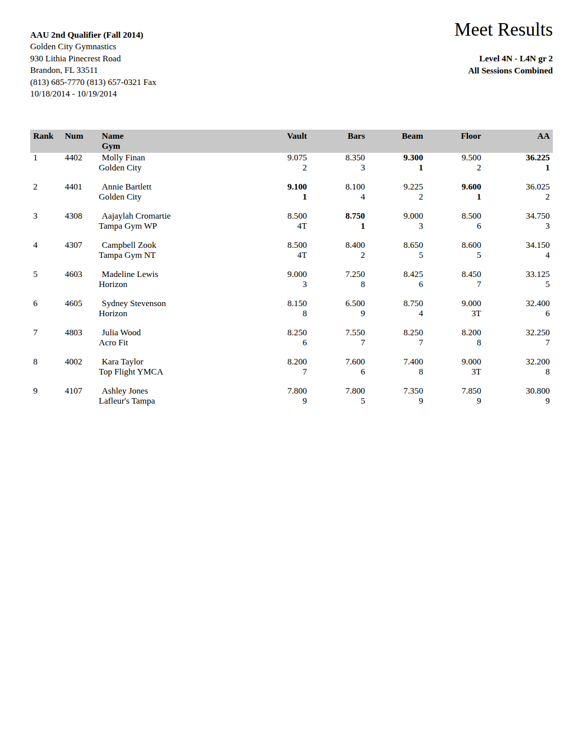AAU 2nd Qualifier (Fall 2014)
Golden City Gymnastics
930 Lithia Pinecrest Road
Brandon, FL 33511
(813) 685-7770 (813) 657-0321 Fax
10/18/2014 - 10/19/2014
Meet Results
Level 4N - L4N gr 2
All Sessions Combined
| Rank | Num | Name Gym | Vault | Bars | Beam | Floor | AA |
| --- | --- | --- | --- | --- | --- | --- | --- |
| 1 | 4402 | Molly Finan | 9.075 | 8.350 | 9.300 | 9.500 | 36.225 |
| | | Golden City | 2 | 3 | 1 | 2 | 1 |
| 2 | 4401 | Annie Bartlett | 9.100 | 8.100 | 9.225 | 9.600 | 36.025 |
| | | Golden City | 1 | 4 | 2 | 1 | 2 |
| 3 | 4308 | Aajaylah Cromartie | 8.500 | 8.750 | 9.000 | 8.500 | 34.750 |
| | | Tampa Gym WP | 4T | 1 | 3 | 6 | 3 |
| 4 | 4307 | Campbell Zook | 8.500 | 8.400 | 8.650 | 8.600 | 34.150 |
| | | Tampa Gym NT | 4T | 2 | 5 | 5 | 4 |
| 5 | 4603 | Madeline Lewis | 9.000 | 7.250 | 8.425 | 8.450 | 33.125 |
| | | Horizon | 3 | 8 | 6 | 7 | 5 |
| 6 | 4605 | Sydney Stevenson | 8.150 | 6.500 | 8.750 | 9.000 | 32.400 |
| | | Horizon | 8 | 9 | 4 | 3T | 6 |
| 7 | 4803 | Julia Wood | 8.250 | 7.550 | 8.250 | 8.200 | 32.250 |
| | | Acro Fit | 6 | 7 | 7 | 8 | 7 |
| 8 | 4002 | Kara Taylor | 8.200 | 7.600 | 7.400 | 9.000 | 32.200 |
| | | Top Flight YMCA | 7 | 6 | 8 | 3T | 8 |
| 9 | 4107 | Ashley Jones | 7.800 | 7.800 | 7.350 | 7.850 | 30.800 |
| | | Lafleur's Tampa | 9 | 5 | 9 | 9 | 9 |